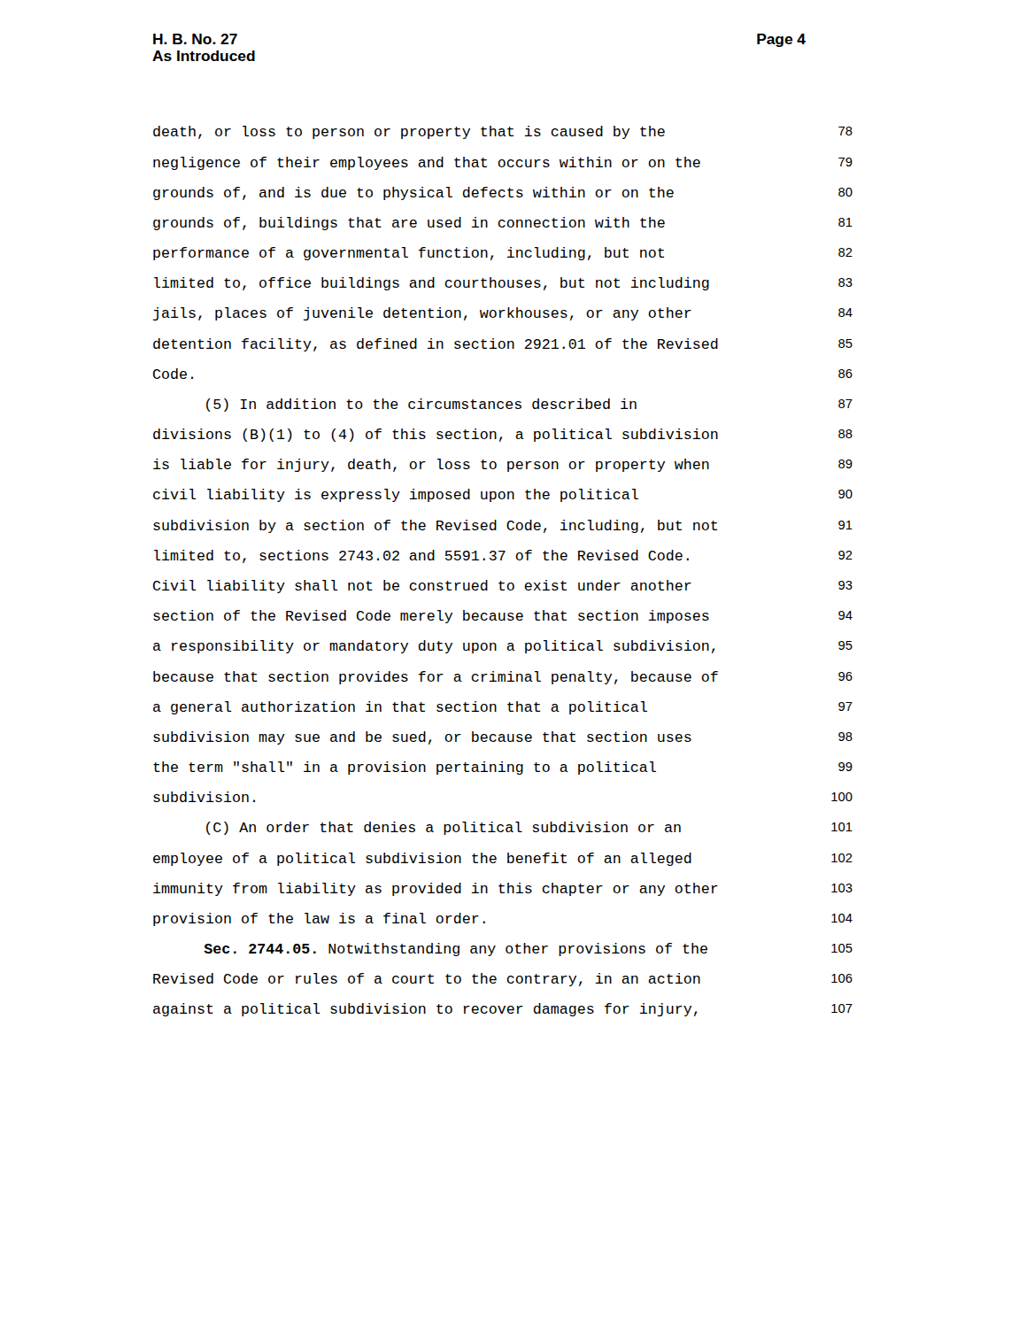H. B. No. 27 As Introduced
Page 4
78death, or loss to person or property that is caused by the
79negligence of their employees and that occurs within or on the
80grounds of, and is due to physical defects within or on the
81grounds of, buildings that are used in connection with the
82performance of a governmental function, including, but not
83limited to, office buildings and courthouses, but not including
84jails, places of juvenile detention, workhouses, or any other
85detention facility, as defined in section 2921.01 of the Revised
86 Code.
87 (5) In addition to the circumstances described in
88divisions (B)(1) to (4) of this section, a political subdivision
89is liable for injury, death, or loss to person or property when
90civil liability is expressly imposed upon the political
91subdivision by a section of the Revised Code, including, but not
92limited to, sections 2743.02 and 5591.37 of the Revised Code.
93 Civil liability shall not be construed to exist under another
94section of the Revised Code merely because that section imposes
95a responsibility or mandatory duty upon a political subdivision,
96because that section provides for a criminal penalty, because of
97a general authorization in that section that a political
98subdivision may sue and be sued, or because that section uses
99the term "shall" in a provision pertaining to a political
100subdivision.
101 (C) An order that denies a political subdivision or an
102employee of a political subdivision the benefit of an alleged
103immunity from liability as provided in this chapter or any other
104provision of the law is a final order.
105 Sec. 2744.05. Notwithstanding any other provisions of the
106 Revised Code or rules of a court to the contrary, in an action
107against a political subdivision to recover damages for injury,